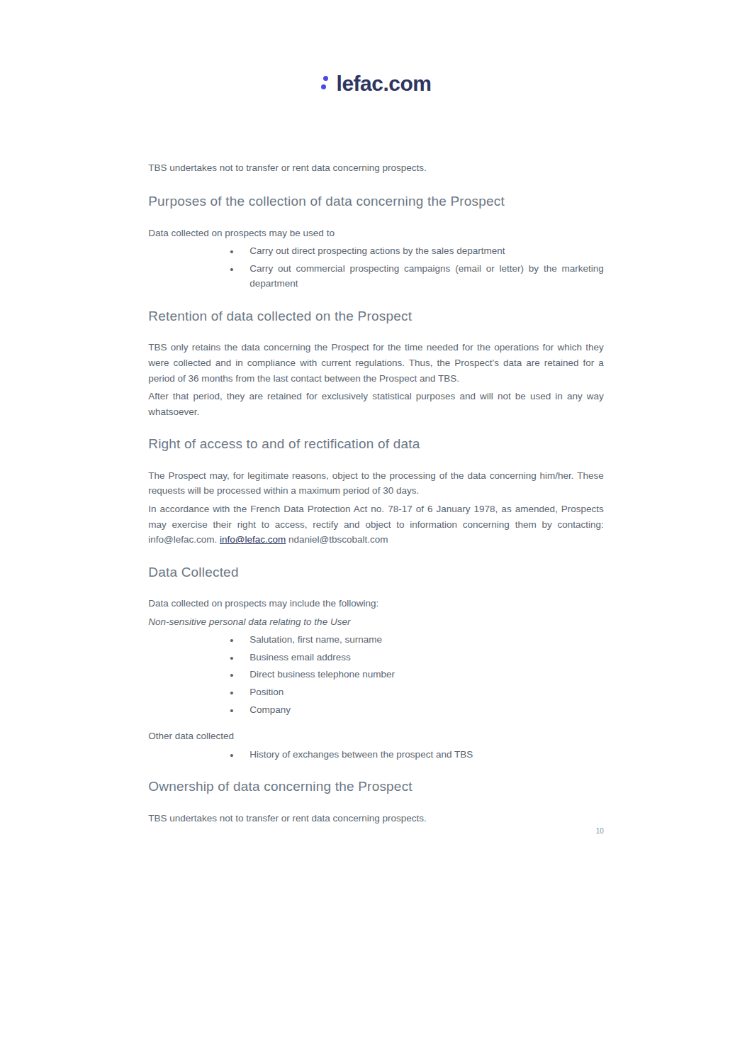lefac.com
TBS undertakes not to transfer or rent data concerning prospects.
Purposes of the collection of data concerning the Prospect
Data collected on prospects may be used to
Carry out direct prospecting actions by the sales department
Carry out commercial prospecting campaigns (email or letter) by the marketing department
Retention of data collected on the Prospect
TBS only retains the data concerning the Prospect for the time needed for the operations for which they were collected and in compliance with current regulations. Thus, the Prospect's data are retained for a period of 36 months from the last contact between the Prospect and TBS.
After that period, they are retained for exclusively statistical purposes and will not be used in any way whatsoever.
Right of access to and of rectification of data
The Prospect may, for legitimate reasons, object to the processing of the data concerning him/her. These requests will be processed within a maximum period of 30 days.
In accordance with the French Data Protection Act no. 78-17 of 6 January 1978, as amended, Prospects may exercise their right to access, rectify and object to information concerning them by contacting: info@lefac.com. info@lefac.com ndaniel@tbscobalt.com
Data Collected
Data collected on prospects may include the following:
Non-sensitive personal data relating to the User
Salutation, first name, surname
Business email address
Direct business telephone number
Position
Company
Other data collected
History of exchanges between the prospect and TBS
Ownership of data concerning the Prospect
TBS undertakes not to transfer or rent data concerning prospects.
10